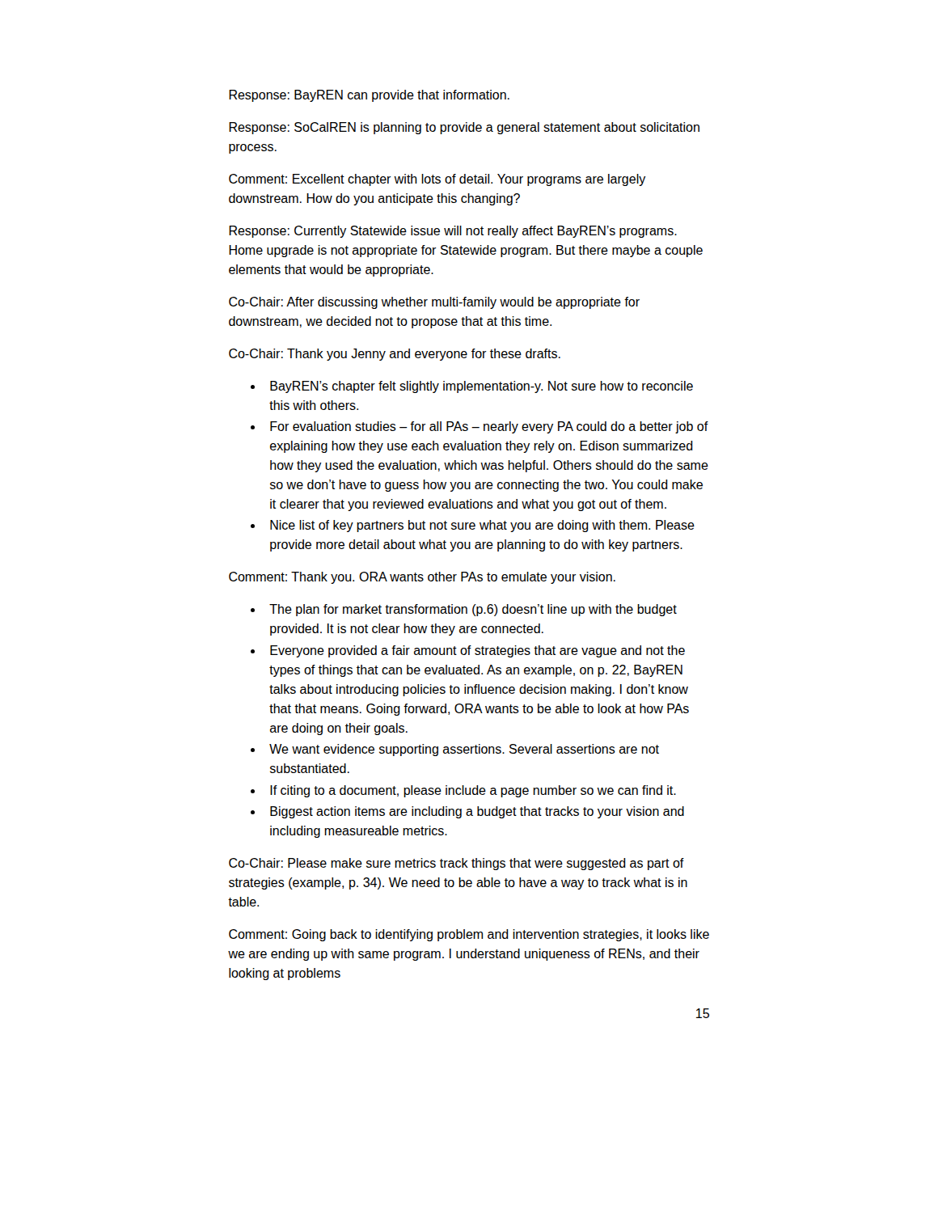Response: BayREN can provide that information.
Response: SoCalREN is planning to provide a general statement about solicitation process.
Comment: Excellent chapter with lots of detail. Your programs are largely downstream. How do you anticipate this changing?
Response: Currently Statewide issue will not really affect BayREN’s programs. Home upgrade is not appropriate for Statewide program. But there maybe a couple elements that would be appropriate.
Co-Chair: After discussing whether multi-family would be appropriate for downstream, we decided not to propose that at this time.
Co-Chair: Thank you Jenny and everyone for these drafts.
BayREN’s chapter felt slightly implementation-y. Not sure how to reconcile this with others.
For evaluation studies – for all PAs – nearly every PA could do a better job of explaining how they use each evaluation they rely on. Edison summarized how they used the evaluation, which was helpful. Others should do the same so we don’t have to guess how you are connecting the two. You could make it clearer that you reviewed evaluations and what you got out of them.
Nice list of key partners but not sure what you are doing with them. Please provide more detail about what you are planning to do with key partners.
Comment: Thank you. ORA wants other PAs to emulate your vision.
The plan for market transformation (p.6) doesn’t line up with the budget provided. It is not clear how they are connected.
Everyone provided a fair amount of strategies that are vague and not the types of things that can be evaluated. As an example, on p. 22, BayREN talks about introducing policies to influence decision making. I don’t know that that means. Going forward, ORA wants to be able to look at how PAs are doing on their goals.
We want evidence supporting assertions. Several assertions are not substantiated.
If citing to a document, please include a page number so we can find it.
Biggest action items are including a budget that tracks to your vision and including measureable metrics.
Co-Chair: Please make sure metrics track things that were suggested as part of strategies (example, p. 34). We need to be able to have a way to track what is in table.
Comment: Going back to identifying problem and intervention strategies, it looks like we are ending up with same program. I understand uniqueness of RENs, and their looking at problems
15